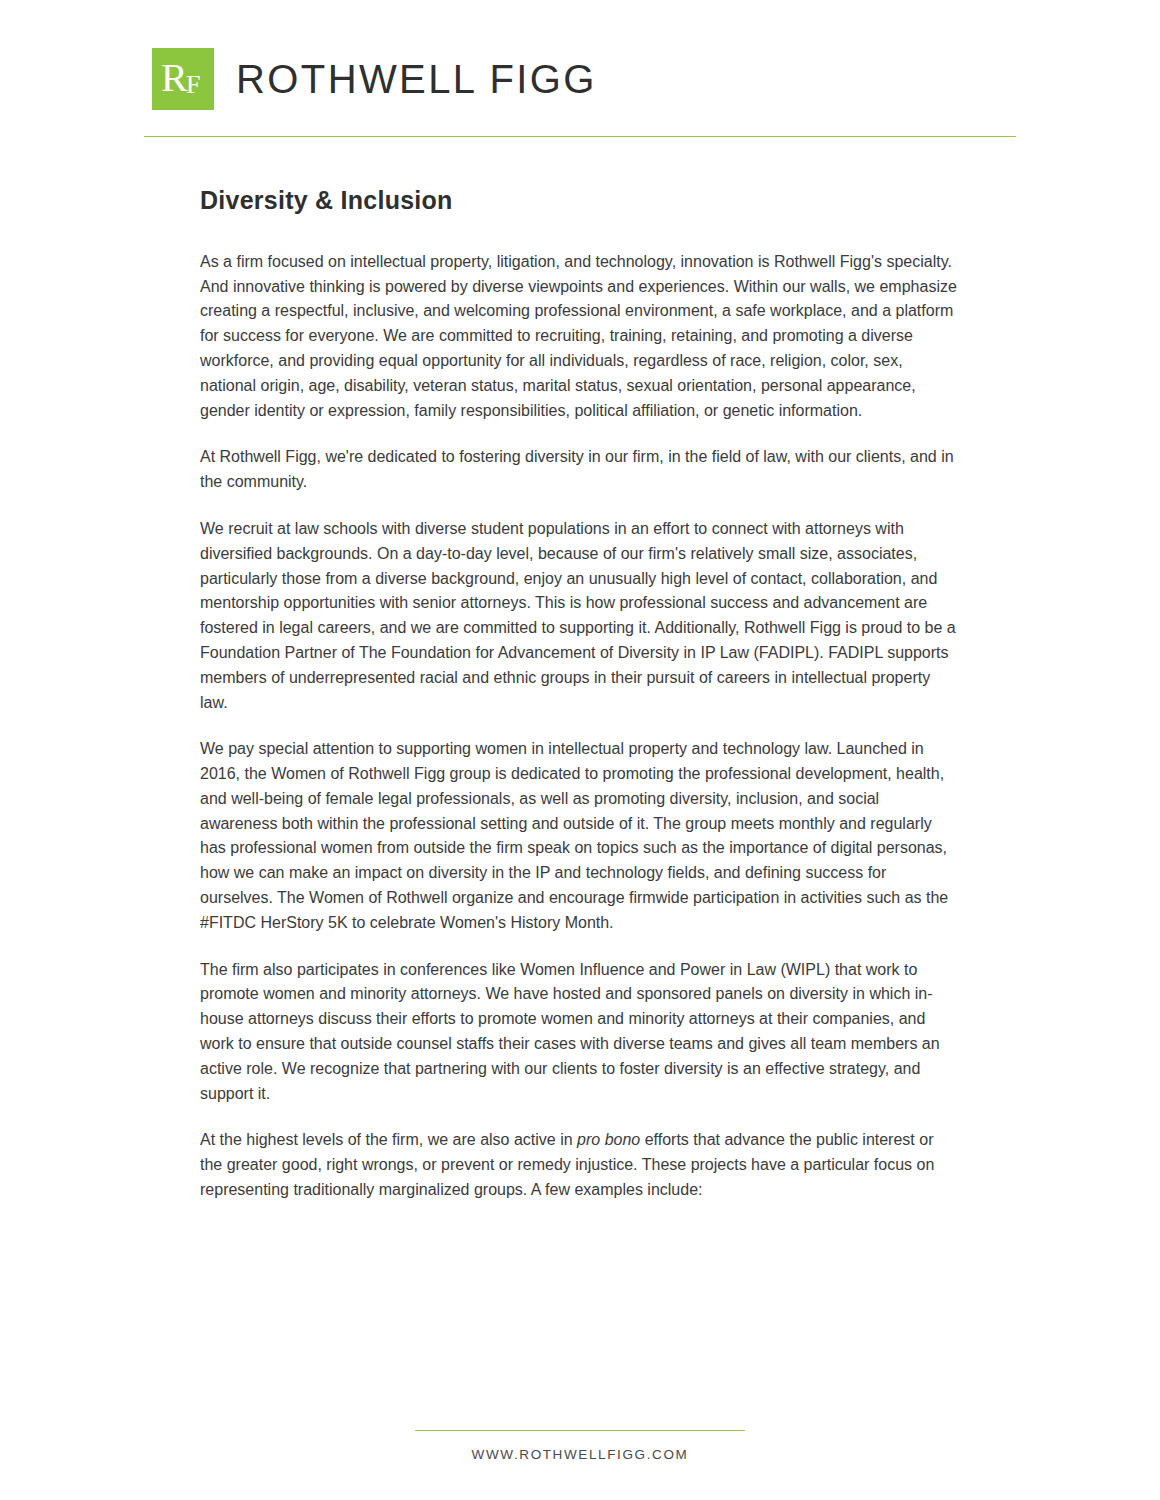RF
ROTHWELL FIGG
Diversity & Inclusion
As a firm focused on intellectual property, litigation, and technology, innovation is Rothwell Figg's specialty. And innovative thinking is powered by diverse viewpoints and experiences. Within our walls, we emphasize creating a respectful, inclusive, and welcoming professional environment, a safe workplace, and a platform for success for everyone. We are committed to recruiting, training, retaining, and promoting a diverse workforce, and providing equal opportunity for all individuals, regardless of race, religion, color, sex, national origin, age, disability, veteran status, marital status, sexual orientation, personal appearance, gender identity or expression, family responsibilities, political affiliation, or genetic information.
At Rothwell Figg, we're dedicated to fostering diversity in our firm, in the field of law, with our clients, and in the community.
We recruit at law schools with diverse student populations in an effort to connect with attorneys with diversified backgrounds. On a day-to-day level, because of our firm's relatively small size, associates, particularly those from a diverse background, enjoy an unusually high level of contact, collaboration, and mentorship opportunities with senior attorneys. This is how professional success and advancement are fostered in legal careers, and we are committed to supporting it. Additionally, Rothwell Figg is proud to be a Foundation Partner of The Foundation for Advancement of Diversity in IP Law (FADIPL). FADIPL supports members of underrepresented racial and ethnic groups in their pursuit of careers in intellectual property law.
We pay special attention to supporting women in intellectual property and technology law. Launched in 2016, the Women of Rothwell Figg group is dedicated to promoting the professional development, health, and well-being of female legal professionals, as well as promoting diversity, inclusion, and social awareness both within the professional setting and outside of it. The group meets monthly and regularly has professional women from outside the firm speak on topics such as the importance of digital personas, how we can make an impact on diversity in the IP and technology fields, and defining success for ourselves. The Women of Rothwell organize and encourage firmwide participation in activities such as the #FITDC HerStory 5K to celebrate Women's History Month.
The firm also participates in conferences like Women Influence and Power in Law (WIPL) that work to promote women and minority attorneys. We have hosted and sponsored panels on diversity in which in-house attorneys discuss their efforts to promote women and minority attorneys at their companies, and work to ensure that outside counsel staffs their cases with diverse teams and gives all team members an active role. We recognize that partnering with our clients to foster diversity is an effective strategy, and support it.
At the highest levels of the firm, we are also active in pro bono efforts that advance the public interest or the greater good, right wrongs, or prevent or remedy injustice. These projects have a particular focus on representing traditionally marginalized groups. A few examples include:
WWW.ROTHWELLFIGG.COM